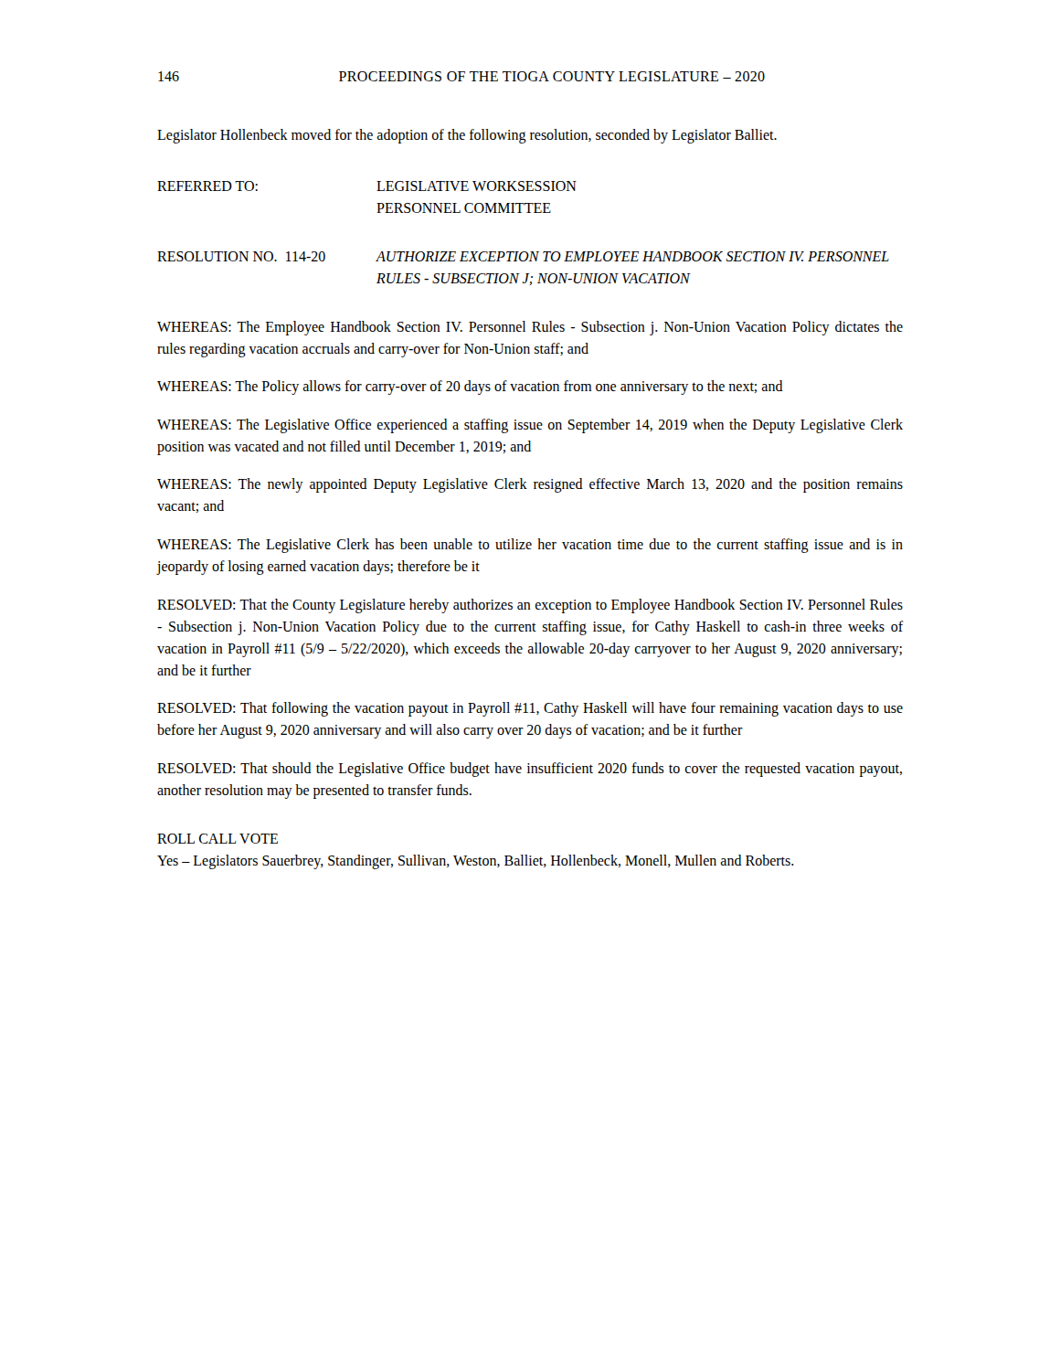146 PROCEEDINGS OF THE TIOGA COUNTY LEGISLATURE – 2020
Legislator Hollenbeck moved for the adoption of the following resolution, seconded by Legislator Balliet.
Referred to:
Legislative Worksession
Personnel Committee
Resolution No. 114-20
Authorize Exception to Employee Handbook Section IV. Personnel Rules - Subsection j; Non-Union Vacation
Whereas: The Employee Handbook Section IV. Personnel Rules - Subsection j. Non-Union Vacation Policy dictates the rules regarding vacation accruals and carry-over for Non-Union staff; and
Whereas: The Policy allows for carry-over of 20 days of vacation from one anniversary to the next; and
Whereas: The Legislative Office experienced a staffing issue on September 14, 2019 when the Deputy Legislative Clerk position was vacated and not filled until December 1, 2019; and
Whereas: The newly appointed Deputy Legislative Clerk resigned effective March 13, 2020 and the position remains vacant; and
Whereas: The Legislative Clerk has been unable to utilize her vacation time due to the current staffing issue and is in jeopardy of losing earned vacation days; therefore be it
Resolved: That the County Legislature hereby authorizes an exception to Employee Handbook Section IV. Personnel Rules - Subsection j. Non-Union Vacation Policy due to the current staffing issue, for Cathy Haskell to cash-in three weeks of vacation in Payroll #11 (5/9 – 5/22/2020), which exceeds the allowable 20-day carryover to her August 9, 2020 anniversary; and be it further
Resolved: That following the vacation payout in Payroll #11, Cathy Haskell will have four remaining vacation days to use before her August 9, 2020 anniversary and will also carry over 20 days of vacation; and be it further
Resolved: That should the Legislative Office budget have insufficient 2020 funds to cover the requested vacation payout, another resolution may be presented to transfer funds.
Roll Call Vote
Yes – Legislators Sauerbrey, Standinger, Sullivan, Weston, Balliet, Hollenbeck, Monell, Mullen and Roberts.